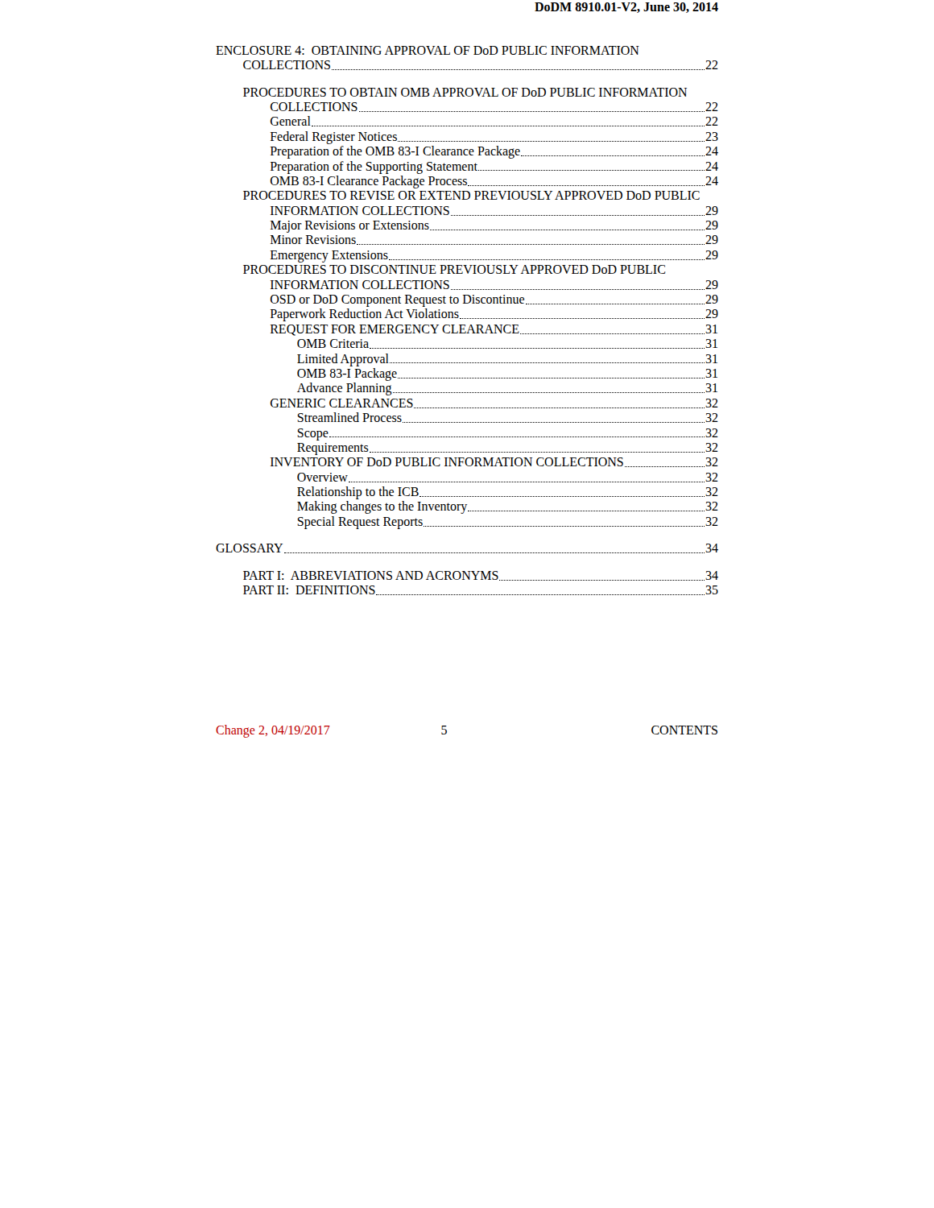DoDM 8910.01-V2, June 30, 2014
ENCLOSURE 4: OBTAINING APPROVAL OF DoD PUBLIC INFORMATION
COLLECTIONS 22
PROCEDURES TO OBTAIN OMB APPROVAL OF DoD PUBLIC INFORMATION
COLLECTIONS 22
General 22
Federal Register Notices 23
Preparation of the OMB 83-I Clearance Package 24
Preparation of the Supporting Statement 24
OMB 83-I Clearance Package Process 24
PROCEDURES TO REVISE OR EXTEND PREVIOUSLY APPROVED DoD PUBLIC
INFORMATION COLLECTIONS 29
Major Revisions or Extensions 29
Minor Revisions 29
Emergency Extensions 29
PROCEDURES TO DISCONTINUE PREVIOUSLY APPROVED DoD PUBLIC
INFORMATION COLLECTIONS 29
OSD or DoD Component Request to Discontinue 29
Paperwork Reduction Act Violations 29
REQUEST FOR EMERGENCY CLEARANCE 31
OMB Criteria 31
Limited Approval 31
OMB 83-I Package 31
Advance Planning 31
GENERIC CLEARANCES 32
Streamlined Process 32
Scope 32
Requirements 32
INVENTORY OF DoD PUBLIC INFORMATION COLLECTIONS 32
Overview 32
Relationship to the ICB 32
Making changes to the Inventory 32
Special Request Reports 32
GLOSSARY 34
PART I: ABBREVIATIONS AND ACRONYMS 34
PART II: DEFINITIONS 35
Change 2, 04/19/2017
5
CONTENTS